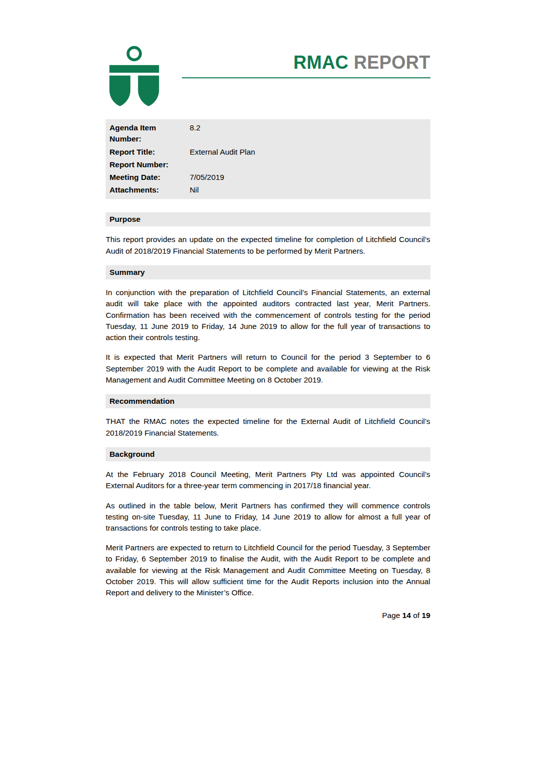RMAC REPORT
| Agenda Item Number: | 8.2 |
| Report Title: | External Audit Plan |
| Report Number: | |
| Meeting Date: | 7/05/2019 |
| Attachments: | Nil |
Purpose
This report provides an update on the expected timeline for completion of Litchfield Council’s Audit of 2018/2019 Financial Statements to be performed by Merit Partners.
Summary
In conjunction with the preparation of Litchfield Council’s Financial Statements, an external audit will take place with the appointed auditors contracted last year, Merit Partners. Confirmation has been received with the commencement of controls testing for the period Tuesday, 11 June 2019 to Friday, 14 June 2019 to allow for the full year of transactions to action their controls testing.
It is expected that Merit Partners will return to Council for the period 3 September to 6 September 2019 with the Audit Report to be complete and available for viewing at the Risk Management and Audit Committee Meeting on 8 October 2019.
Recommendation
THAT the RMAC notes the expected timeline for the External Audit of Litchfield Council’s 2018/2019 Financial Statements.
Background
At the February 2018 Council Meeting, Merit Partners Pty Ltd was appointed Council’s External Auditors for a three-year term commencing in 2017/18 financial year.
As outlined in the table below, Merit Partners has confirmed they will commence controls testing on-site Tuesday, 11 June to Friday, 14 June 2019 to allow for almost a full year of transactions for controls testing to take place.
Merit Partners are expected to return to Litchfield Council for the period Tuesday, 3 September to Friday, 6 September 2019 to finalise the Audit, with the Audit Report to be complete and available for viewing at the Risk Management and Audit Committee Meeting on Tuesday, 8 October 2019. This will allow sufficient time for the Audit Reports inclusion into the Annual Report and delivery to the Minister’s Office.
Page 14 of 19